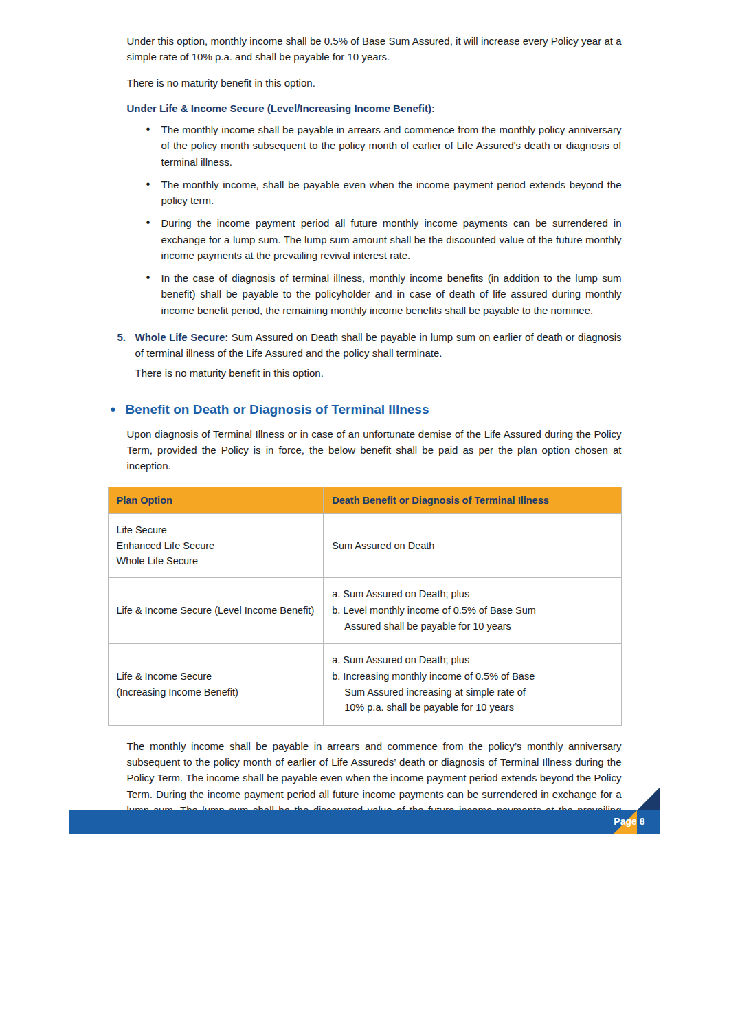Under this option, monthly income shall be 0.5% of Base Sum Assured, it will increase every Policy year at a simple rate of 10% p.a. and shall be payable for 10 years.
There is no maturity benefit in this option.
Under Life & Income Secure (Level/Increasing Income Benefit):
The monthly income shall be payable in arrears and commence from the monthly policy anniversary of the policy month subsequent to the policy month of earlier of Life Assured's death or diagnosis of terminal illness.
The monthly income, shall be payable even when the income payment period extends beyond the policy term.
During the income payment period all future monthly income payments can be surrendered in exchange for a lump sum. The lump sum amount shall be the discounted value of the future monthly income payments at the prevailing revival interest rate.
In the case of diagnosis of terminal illness, monthly income benefits (in addition to the lump sum benefit) shall be payable to the policyholder and in case of death of life assured during monthly income benefit period, the remaining monthly income benefits shall be payable to the nominee.
5.
Whole Life Secure: Sum Assured on Death shall be payable in lump sum on earlier of death or diagnosis of terminal illness of the Life Assured and the policy shall terminate.
There is no maturity benefit in this option.
Benefit on Death or Diagnosis of Terminal Illness
Upon diagnosis of Terminal Illness or in case of an unfortunate demise of the Life Assured during the Policy Term, provided the Policy is in force, the below benefit shall be paid as per the plan option chosen at inception.
| Plan Option | Death Benefit or Diagnosis of Terminal Illness |
| --- | --- |
| Life Secure Enhanced Life Secure Whole Life Secure | Sum Assured on Death |
| Life & Income Secure (Level Income Benefit) | a. Sum Assured on Death; plus b. Level monthly income of 0.5% of Base Sum Assured shall be payable for 10 years |
| Life & Income Secure (Increasing Income Benefit) | a. Sum Assured on Death; plus b. Increasing monthly income of 0.5% of Base Sum Assured increasing at simple rate of 10% p.a. shall be payable for 10 years |
The monthly income shall be payable in arrears and commence from the policy’s monthly anniversary subsequent to the policy month of earlier of Life Assureds’ death or diagnosis of Terminal Illness during the Policy Term. The income shall be payable even when the income payment period extends beyond the Policy Term. During the income payment period all future income payments can be surrendered in exchange for a lump sum. The lump sum shall be the discounted value of the future income payments at the prevailing revival interest rate.
Page 8